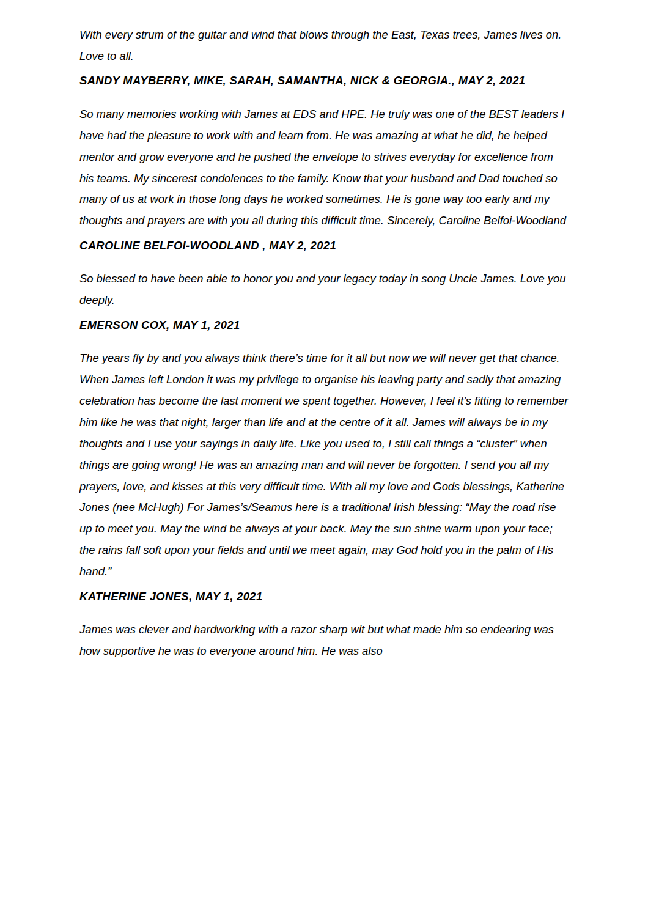With every strum of the guitar and wind that blows through the East, Texas trees, James lives on. Love to all.
SANDY MAYBERRY, MIKE, SARAH, SAMANTHA, NICK & GEORGIA., MAY 2, 2021
So many memories working with James at EDS and HPE. He truly was one of the BEST leaders I have had the pleasure to work with and learn from. He was amazing at what he did, he helped mentor and grow everyone and he pushed the envelope to strives everyday for excellence from his teams. My sincerest condolences to the family. Know that your husband and Dad touched so many of us at work in those long days he worked sometimes. He is gone way too early and my thoughts and prayers are with you all during this difficult time. Sincerely, Caroline Belfoi-Woodland
CAROLINE BELFOI-WOODLAND , MAY 2, 2021
So blessed to have been able to honor you and your legacy today in song Uncle James. Love you deeply.
EMERSON COX, MAY 1, 2021
The years fly by and you always think there’s time for it all but now we will never get that chance. When James left London it was my privilege to organise his leaving party and sadly that amazing celebration has become the last moment we spent together. However, I feel it’s fitting to remember him like he was that night, larger than life and at the centre of it all. James will always be in my thoughts and I use your sayings in daily life. Like you used to, I still call things a “cluster” when things are going wrong! He was an amazing man and will never be forgotten. I send you all my prayers, love, and kisses at this very difficult time. With all my love and Gods blessings, Katherine Jones (nee McHugh) For James’s/Seamus here is a traditional Irish blessing: “May the road rise up to meet you. May the wind be always at your back. May the sun shine warm upon your face; the rains fall soft upon your fields and until we meet again, may God hold you in the palm of His hand.”
KATHERINE JONES, MAY 1, 2021
James was clever and hardworking with a razor sharp wit but what made him so endearing was how supportive he was to everyone around him. He was also